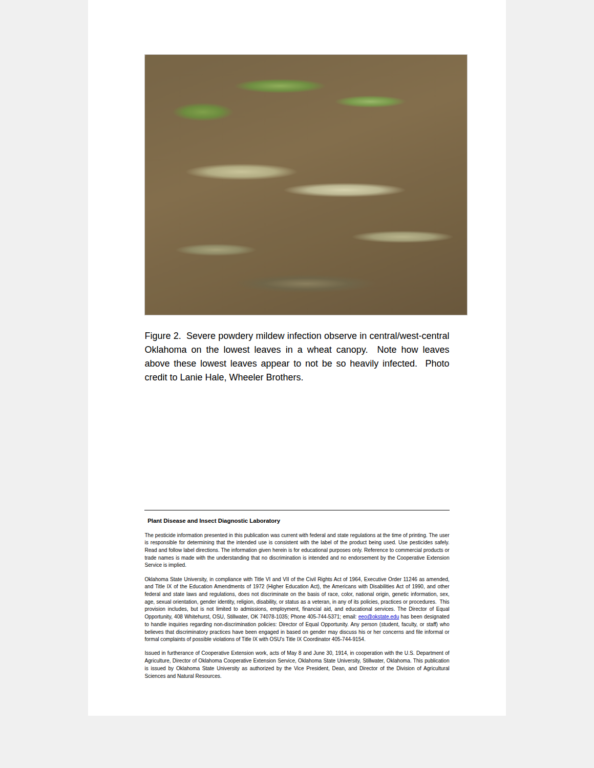Figure 2. Severe powdery mildew infection observe in central/west-central Oklahoma on the lowest leaves in a wheat canopy. Note how leaves above these lowest leaves appear to not be so heavily infected. Photo credit to Lanie Hale, Wheeler Brothers.
Plant Disease and Insect Diagnostic Laboratory
The pesticide information presented in this publication was current with federal and state regulations at the time of printing. The user is responsible for determining that the intended use is consistent with the label of the product being used. Use pesticides safely. Read and follow label directions. The information given herein is for educational purposes only. Reference to commercial products or trade names is made with the understanding that no discrimination is intended and no endorsement by the Cooperative Extension Service is implied.
Oklahoma State University, in compliance with Title VI and VII of the Civil Rights Act of 1964, Executive Order 11246 as amended, and Title IX of the Education Amendments of 1972 (Higher Education Act), the Americans with Disabilities Act of 1990, and other federal and state laws and regulations, does not discriminate on the basis of race, color, national origin, genetic information, sex, age, sexual orientation, gender identity, religion, disability, or status as a veteran, in any of its policies, practices or procedures. This provision includes, but is not limited to admissions, employment, financial aid, and educational services. The Director of Equal Opportunity, 408 Whitehurst, OSU, Stillwater, OK 74078-1035; Phone 405-744-5371; email: eeo@okstate.edu has been designated to handle inquiries regarding non-discrimination policies: Director of Equal Opportunity. Any person (student, faculty, or staff) who believes that discriminatory practices have been engaged in based on gender may discuss his or her concerns and file informal or formal complaints of possible violations of Title IX with OSU's Title IX Coordinator 405-744-9154.
Issued in furtherance of Cooperative Extension work, acts of May 8 and June 30, 1914, in cooperation with the U.S. Department of Agriculture, Director of Oklahoma Cooperative Extension Service, Oklahoma State University, Stillwater, Oklahoma. This publication is issued by Oklahoma State University as authorized by the Vice President, Dean, and Director of the Division of Agricultural Sciences and Natural Resources.